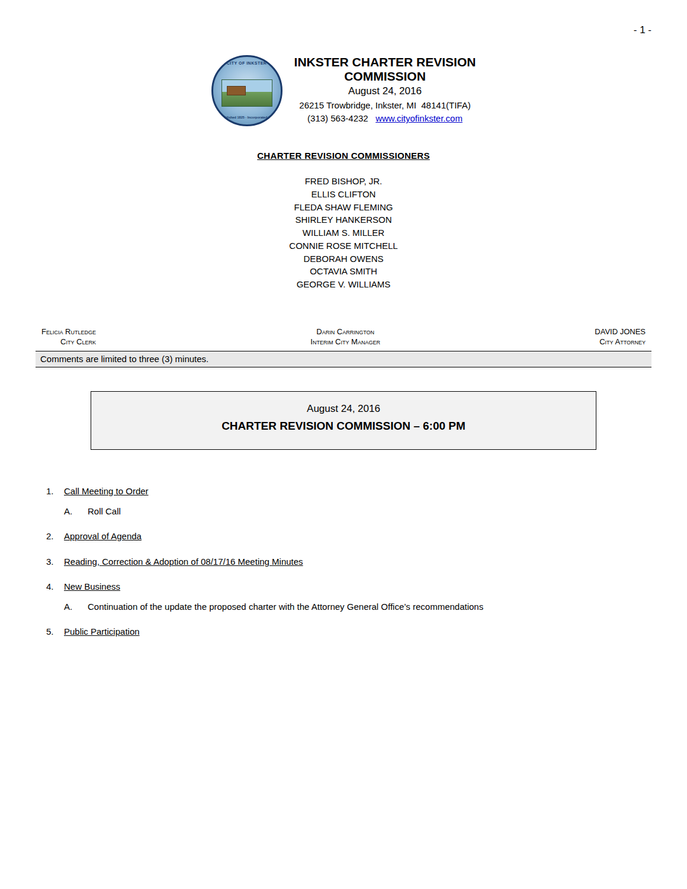- 1 -
CITY OF INKSTER
Established 1825 · Incorporated 1964
INKSTER CHARTER REVISION
COMMISSION
August 24, 2016
26215 Trowbridge, Inkster, MI 48141(TIFA)
(313) 563-4232 www.cityofinkster.com
CHARTER REVISION COMMISSIONERS
FRED BISHOP, JR.
ELLIS CLIFTON
FLEDA SHAW FLEMING
SHIRLEY HANKERSON
WILLIAM S. MILLER
CONNIE ROSE MITCHELL
DEBORAH OWENS
OCTAVIA SMITH
GEORGE V. WILLIAMS
Felicia Rutledge
City Clerk
Darin Carrington
Interim City Manager
DAVID JONES
City Attorney
Comments are limited to three (3) minutes.
August 24, 2016
CHARTER REVISION COMMISSION – 6:00 PM
Call Meeting to Order
Roll Call
Approval of Agenda
Reading, Correction & Adoption of 08/17/16 Meeting Minutes
New Business
Continuation of the update the proposed charter with the Attorney General Office’s recommendations
Public Participation